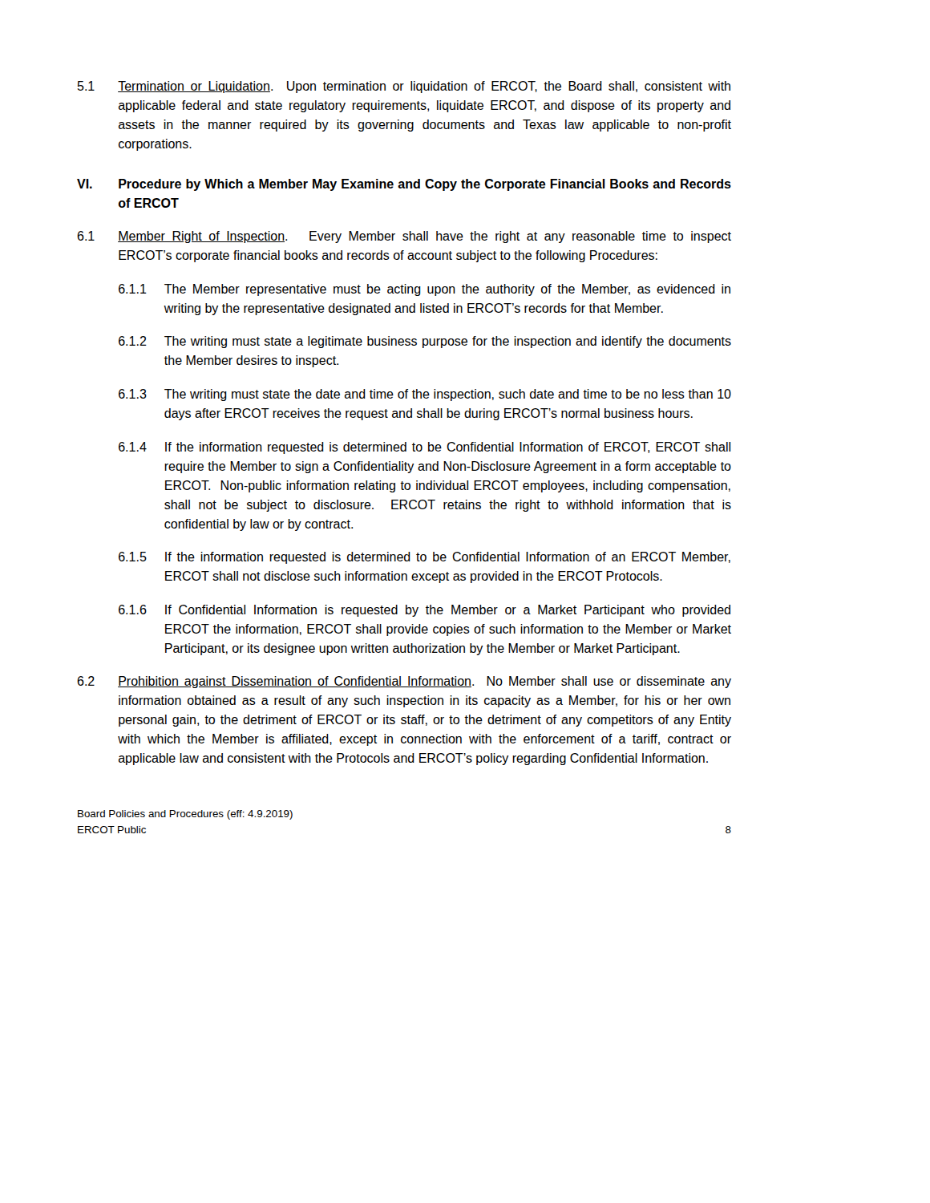5.1
Termination or Liquidation. Upon termination or liquidation of ERCOT, the Board shall, consistent with applicable federal and state regulatory requirements, liquidate ERCOT, and dispose of its property and assets in the manner required by its governing documents and Texas law applicable to non-profit corporations.
VI.
Procedure by Which a Member May Examine and Copy the Corporate Financial Books and Records of ERCOT
6.1
Member Right of Inspection. Every Member shall have the right at any reasonable time to inspect ERCOT’s corporate financial books and records of account subject to the following Procedures:
6.1.1
The Member representative must be acting upon the authority of the Member, as evidenced in writing by the representative designated and listed in ERCOT’s records for that Member.
6.1.2
The writing must state a legitimate business purpose for the inspection and identify the documents the Member desires to inspect.
6.1.3
The writing must state the date and time of the inspection, such date and time to be no less than 10 days after ERCOT receives the request and shall be during ERCOT’s normal business hours.
6.1.4
If the information requested is determined to be Confidential Information of ERCOT, ERCOT shall require the Member to sign a Confidentiality and Non-Disclosure Agreement in a form acceptable to ERCOT. Non-public information relating to individual ERCOT employees, including compensation, shall not be subject to disclosure. ERCOT retains the right to withhold information that is confidential by law or by contract.
6.1.5
If the information requested is determined to be Confidential Information of an ERCOT Member, ERCOT shall not disclose such information except as provided in the ERCOT Protocols.
6.1.6
If Confidential Information is requested by the Member or a Market Participant who provided ERCOT the information, ERCOT shall provide copies of such information to the Member or Market Participant, or its designee upon written authorization by the Member or Market Participant.
6.2
Prohibition against Dissemination of Confidential Information. No Member shall use or disseminate any information obtained as a result of any such inspection in its capacity as a Member, for his or her own personal gain, to the detriment of ERCOT or its staff, or to the detriment of any competitors of any Entity with which the Member is affiliated, except in connection with the enforcement of a tariff, contract or applicable law and consistent with the Protocols and ERCOT’s policy regarding Confidential Information.
Board Policies and Procedures (eff: 4.9.2019)
ERCOT Public
8